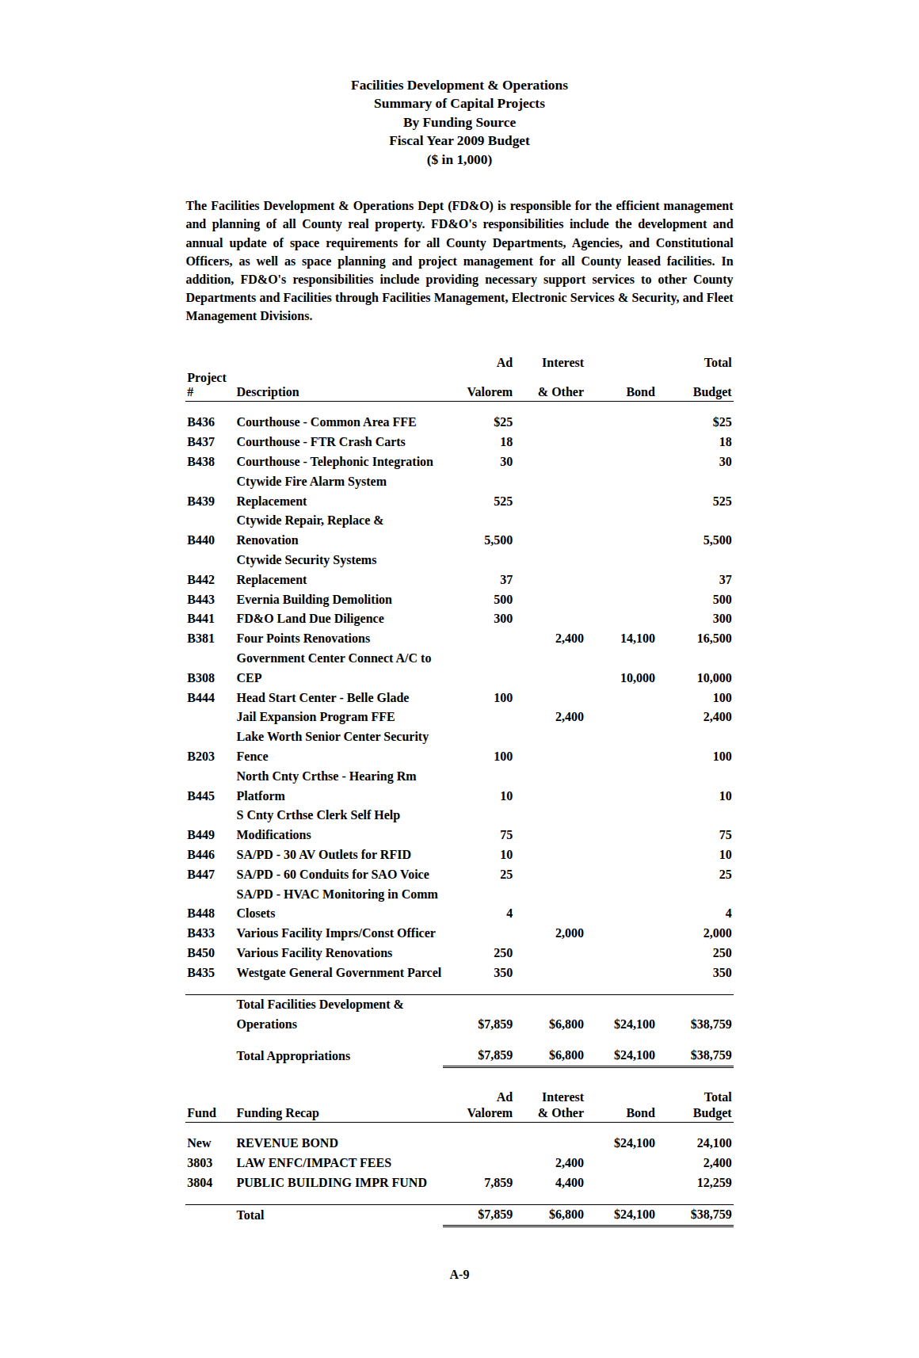Facilities Development & Operations
Summary of Capital Projects
By Funding Source
Fiscal Year 2009 Budget
($ in 1,000)
The Facilities Development & Operations Dept (FD&O) is responsible for the efficient management and planning of all County real property. FD&O's responsibilities include the development and annual update of space requirements for all County Departments, Agencies, and Constitutional Officers, as well as space planning and project management for all County leased facilities. In addition, FD&O's responsibilities include providing necessary support services to other County Departments and Facilities through Facilities Management, Electronic Services & Security, and Fleet Management Divisions.
| | | Ad | Interest | | Total |
| --- | --- | --- | --- | --- | --- |
| Project # | Description | Valorem | & Other | Bond | Budget |
| B436 | Courthouse - Common Area FFE | $25 | | | $25 |
| B437 | Courthouse - FTR Crash Carts | 18 | | | 18 |
| B438 | Courthouse - Telephonic Integration | 30 | | | 30 |
| B439 | Ctywide Fire Alarm System Replacement | 525 | | | 525 |
| B440 | Ctywide Repair, Replace & Renovation | 5,500 | | | 5,500 |
| B442 | Ctywide Security Systems Replacement | 37 | | | 37 |
| B443 | Evernia Building Demolition | 500 | | | 500 |
| B441 | FD&O Land Due Diligence | 300 | | | 300 |
| B381 | Four Points Renovations | | 2,400 | 14,100 | 16,500 |
| B308 | Government Center Connect A/C to CEP | | | 10,000 | 10,000 |
| B444 | Head Start Center - Belle Glade | 100 | | | 100 |
| | Jail Expansion Program FFE | | 2,400 | | 2,400 |
| B203 | Lake Worth Senior Center Security Fence | 100 | | | 100 |
| B445 | North Cnty Crthse - Hearing Rm Platform | 10 | | | 10 |
| B449 | S Cnty Crthse Clerk Self Help Modifications | 75 | | | 75 |
| B446 | SA/PD - 30 AV Outlets for RFID | 10 | | | 10 |
| B447 | SA/PD - 60 Conduits for SAO Voice | 25 | | | 25 |
| B448 | SA/PD - HVAC Monitoring in Comm Closets | 4 | | | 4 |
| B433 | Various Facility Imprs/Const Officer | | 2,000 | | 2,000 |
| B450 | Various Facility Renovations | 250 | | | 250 |
| B435 | Westgate General Government Parcel | 350 | | | 350 |
| | Total Facilities Development & Operations | $7,859 | $6,800 | $24,100 | $38,759 |
| | Total Appropriations | $7,859 | $6,800 | $24,100 | $38,759 |
| | | Ad | Interest | | Total |
| --- | --- | --- | --- | --- | --- |
| Fund | Funding Recap | Valorem | & Other | Bond | Budget |
| New | REVENUE BOND | | | $24,100 | 24,100 |
| 3803 | LAW ENFC/IMPACT FEES | | 2,400 | | 2,400 |
| 3804 | PUBLIC BUILDING IMPR FUND | 7,859 | 4,400 | | 12,259 |
| | Total | $7,859 | $6,800 | $24,100 | $38,759 |
A-9